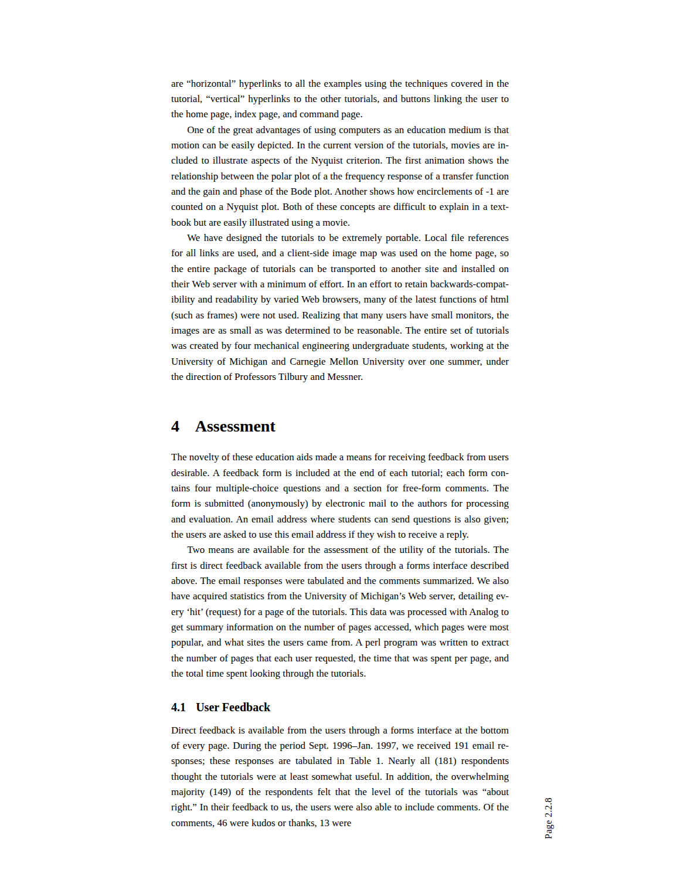are “horizontal” hyperlinks to all the examples using the techniques covered in the tutorial, “vertical” hyperlinks to the other tutorials, and buttons linking the user to the home page, index page, and command page.
One of the great advantages of using computers as an education medium is that motion can be easily depicted. In the current version of the tutorials, movies are included to illustrate aspects of the Nyquist criterion. The first animation shows the relationship between the polar plot of a the frequency response of a transfer function and the gain and phase of the Bode plot. Another shows how encirclements of -1 are counted on a Nyquist plot. Both of these concepts are difficult to explain in a textbook but are easily illustrated using a movie.
We have designed the tutorials to be extremely portable. Local file references for all links are used, and a client-side image map was used on the home page, so the entire package of tutorials can be transported to another site and installed on their Web server with a minimum of effort. In an effort to retain backwards-compatibility and readability by varied Web browsers, many of the latest functions of html (such as frames) were not used. Realizing that many users have small monitors, the images are as small as was determined to be reasonable. The entire set of tutorials was created by four mechanical engineering undergraduate students, working at the University of Michigan and Carnegie Mellon University over one summer, under the direction of Professors Tilbury and Messner.
4 Assessment
The novelty of these education aids made a means for receiving feedback from users desirable. A feedback form is included at the end of each tutorial; each form contains four multiple-choice questions and a section for free-form comments. The form is submitted (anonymously) by electronic mail to the authors for processing and evaluation. An email address where students can send questions is also given; the users are asked to use this email address if they wish to receive a reply.
Two means are available for the assessment of the utility of the tutorials. The first is direct feedback available from the users through a forms interface described above. The email responses were tabulated and the comments summarized. We also have acquired statistics from the University of Michigan’s Web server, detailing every ‘hit’ (request) for a page of the tutorials. This data was processed with Analog to get summary information on the number of pages accessed, which pages were most popular, and what sites the users came from. A perl program was written to extract the number of pages that each user requested, the time that was spent per page, and the total time spent looking through the tutorials.
4.1 User Feedback
Direct feedback is available from the users through a forms interface at the bottom of every page. During the period Sept. 1996–Jan. 1997, we received 191 email responses; these responses are tabulated in Table 1. Nearly all (181) respondents thought the tutorials were at least somewhat useful. In addition, the overwhelming majority (149) of the respondents felt that the level of the tutorials was “about right.” In their feedback to us, the users were also able to include comments. Of the comments, 46 were kudos or thanks, 13 were
Page 2.2.8